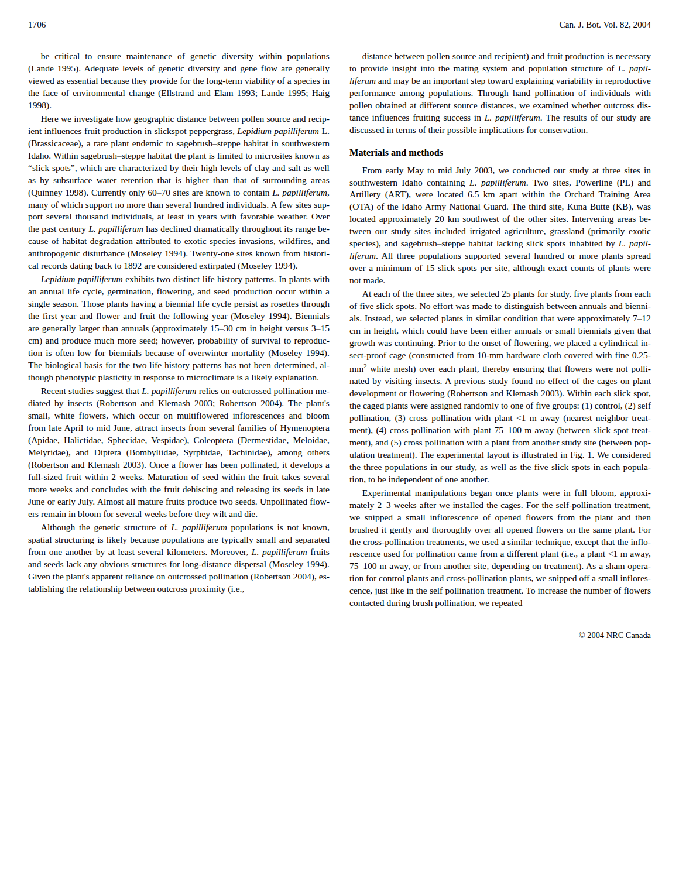1706 Can. J. Bot. Vol. 82, 2004
be critical to ensure maintenance of genetic diversity within populations (Lande 1995). Adequate levels of genetic diversity and gene flow are generally viewed as essential because they provide for the long-term viability of a species in the face of environmental change (Ellstrand and Elam 1993; Lande 1995; Haig 1998).
Here we investigate how geographic distance between pollen source and recipient influences fruit production in slickspot peppergrass, Lepidium papilliferum L. (Brassicaceae), a rare plant endemic to sagebrush–steppe habitat in southwestern Idaho. Within sagebrush–steppe habitat the plant is limited to microsites known as “slick spots”, which are characterized by their high levels of clay and salt as well as by subsurface water retention that is higher than that of surrounding areas (Quinney 1998). Currently only 60–70 sites are known to contain L. papilliferum, many of which support no more than several hundred individuals. A few sites support several thousand individuals, at least in years with favorable weather. Over the past century L. papilliferum has declined dramatically throughout its range because of habitat degradation attributed to exotic species invasions, wildfires, and anthropogenic disturbance (Moseley 1994). Twenty-one sites known from historical records dating back to 1892 are considered extirpated (Moseley 1994).
Lepidium papilliferum exhibits two distinct life history patterns. In plants with an annual life cycle, germination, flowering, and seed production occur within a single season. Those plants having a biennial life cycle persist as rosettes through the first year and flower and fruit the following year (Moseley 1994). Biennials are generally larger than annuals (approximately 15–30 cm in height versus 3–15 cm) and produce much more seed; however, probability of survival to reproduction is often low for biennials because of overwinter mortality (Moseley 1994). The biological basis for the two life history patterns has not been determined, although phenotypic plasticity in response to microclimate is a likely explanation.
Recent studies suggest that L. papilliferum relies on outcrossed pollination mediated by insects (Robertson and Klemash 2003; Robertson 2004). The plant's small, white flowers, which occur on multiflowered inflorescences and bloom from late April to mid June, attract insects from several families of Hymenoptera (Apidae, Halictidae, Sphecidae, Vespidae), Coleoptera (Dermestidae, Meloidae, Melyridae), and Diptera (Bombyliidae, Syrphidae, Tachinidae), among others (Robertson and Klemash 2003). Once a flower has been pollinated, it develops a full-sized fruit within 2 weeks. Maturation of seed within the fruit takes several more weeks and concludes with the fruit dehiscing and releasing its seeds in late June or early July. Almost all mature fruits produce two seeds. Unpollinated flowers remain in bloom for several weeks before they wilt and die.
Although the genetic structure of L. papilliferum populations is not known, spatial structuring is likely because populations are typically small and separated from one another by at least several kilometers. Moreover, L. papilliferum fruits and seeds lack any obvious structures for long-distance dispersal (Moseley 1994). Given the plant's apparent reliance on outcrossed pollination (Robertson 2004), establishing the relationship between outcross proximity (i.e.,
distance between pollen source and recipient) and fruit production is necessary to provide insight into the mating system and population structure of L. papilliferum and may be an important step toward explaining variability in reproductive performance among populations. Through hand pollination of individuals with pollen obtained at different source distances, we examined whether outcross distance influences fruiting success in L. papilliferum. The results of our study are discussed in terms of their possible implications for conservation.
Materials and methods
From early May to mid July 2003, we conducted our study at three sites in southwestern Idaho containing L. papilliferum. Two sites, Powerline (PL) and Artillery (ART), were located 6.5 km apart within the Orchard Training Area (OTA) of the Idaho Army National Guard. The third site, Kuna Butte (KB), was located approximately 20 km southwest of the other sites. Intervening areas between our study sites included irrigated agriculture, grassland (primarily exotic species), and sagebrush–steppe habitat lacking slick spots inhabited by L. papilliferum. All three populations supported several hundred or more plants spread over a minimum of 15 slick spots per site, although exact counts of plants were not made.
At each of the three sites, we selected 25 plants for study, five plants from each of five slick spots. No effort was made to distinguish between annuals and biennials. Instead, we selected plants in similar condition that were approximately 7–12 cm in height, which could have been either annuals or small biennials given that growth was continuing. Prior to the onset of flowering, we placed a cylindrical insect-proof cage (constructed from 10-mm hardware cloth covered with fine 0.25-mm2 white mesh) over each plant, thereby ensuring that flowers were not pollinated by visiting insects. A previous study found no effect of the cages on plant development or flowering (Robertson and Klemash 2003). Within each slick spot, the caged plants were assigned randomly to one of five groups: (1) control, (2) self pollination, (3) cross pollination with plant <1 m away (nearest neighbor treatment), (4) cross pollination with plant 75–100 m away (between slick spot treatment), and (5) cross pollination with a plant from another study site (between population treatment). The experimental layout is illustrated in Fig. 1. We considered the three populations in our study, as well as the five slick spots in each population, to be independent of one another.
Experimental manipulations began once plants were in full bloom, approximately 2–3 weeks after we installed the cages. For the self-pollination treatment, we snipped a small inflorescence of opened flowers from the plant and then brushed it gently and thoroughly over all opened flowers on the same plant. For the cross-pollination treatments, we used a similar technique, except that the inflorescence used for pollination came from a different plant (i.e., a plant <1 m away, 75–100 m away, or from another site, depending on treatment). As a sham operation for control plants and cross-pollination plants, we snipped off a small inflorescence, just like in the self pollination treatment. To increase the number of flowers contacted during brush pollination, we repeated
© 2004 NRC Canada